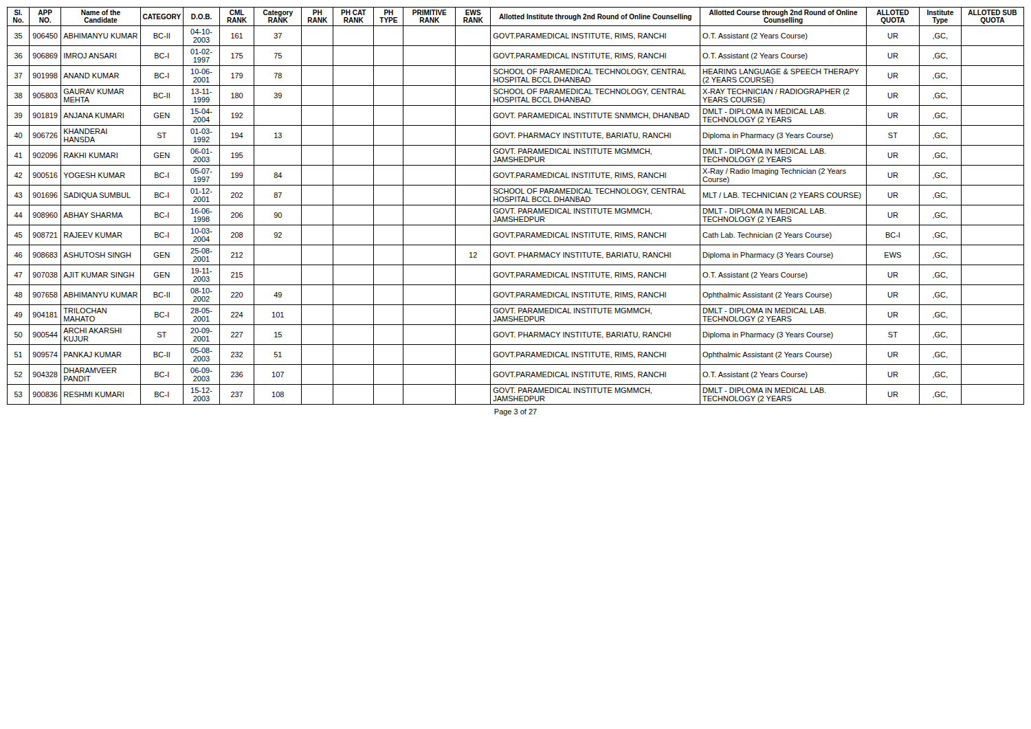| Sl. No. | APP NO. | Name of the Candidate | CATEGORY | D.O.B. | CML RANK | Category RANK | PH RANK | PH CAT RANK | PH TYPE | PRIMITIVE RANK | EWS RANK | Allotted Institute through 2nd Round of Online Counselling | Allotted Course through 2nd Round of Online Counselling | ALLOTED QUOTA | Institute Type | ALLOTED SUB QUOTA |
| --- | --- | --- | --- | --- | --- | --- | --- | --- | --- | --- | --- | --- | --- | --- | --- | --- |
| 35 | 906450 | ABHIMANYU KUMAR | BC-II | 04-10-2003 | 161 | 37 | | | | | | GOVT.PARAMEDICAL INSTITUTE, RIMS, RANCHI | O.T. Assistant (2 Years Course) | UR | ,GC, | |
| 36 | 906869 | IMROJ ANSARI | BC-I | 01-02-1997 | 175 | 75 | | | | | | GOVT.PARAMEDICAL INSTITUTE, RIMS, RANCHI | O.T. Assistant (2 Years Course) | UR | ,GC, | |
| 37 | 901998 | ANAND KUMAR | BC-I | 10-06-2001 | 179 | 78 | | | | | | SCHOOL OF PARAMEDICAL TECHNOLOGY, CENTRAL HOSPITAL BCCL DHANBAD | HEARING LANGUAGE & SPEECH THERAPY (2 YEARS COURSE) | UR | ,GC, | |
| 38 | 905803 | GAURAV KUMAR MEHTA | BC-II | 13-11-1999 | 180 | 39 | | | | | | SCHOOL OF PARAMEDICAL TECHNOLOGY, CENTRAL HOSPITAL BCCL DHANBAD | X-RAY TECHNICIAN / RADIOGRAPHER (2 YEARS COURSE) | UR | ,GC, | |
| 39 | 901819 | ANJANA KUMARI | GEN | 15-04-2004 | 192 | | | | | | | GOVT. PARAMEDICAL INSTITUTE SNMMCH, DHANBAD | DMLT - DIPLOMA IN MEDICAL LAB. TECHNOLOGY (2 YEARS | UR | ,GC, | |
| 40 | 906726 | KHANDERAI HANSDA | ST | 01-03-1992 | 194 | 13 | | | | | | GOVT. PHARMACY INSTITUTE, BARIATU, RANCHI | Diploma in Pharmacy (3 Years Course) | ST | ,GC, | |
| 41 | 902096 | RAKHI KUMARI | GEN | 06-01-2003 | 195 | | | | | | | GOVT. PARAMEDICAL INSTITUTE MGMMCH, JAMSHEDPUR | DMLT - DIPLOMA IN MEDICAL LAB. TECHNOLOGY (2 YEARS | UR | ,GC, | |
| 42 | 900516 | YOGESH KUMAR | BC-I | 05-07-1997 | 199 | 84 | | | | | | GOVT.PARAMEDICAL INSTITUTE, RIMS, RANCHI | X-Ray / Radio Imaging Technician (2 Years Course) | UR | ,GC, | |
| 43 | 901696 | SADIQUA SUMBUL | BC-I | 01-12-2001 | 202 | 87 | | | | | | SCHOOL OF PARAMEDICAL TECHNOLOGY, CENTRAL HOSPITAL BCCL DHANBAD | MLT / LAB. TECHNICIAN (2 YEARS COURSE) | UR | ,GC, | |
| 44 | 908960 | ABHAY SHARMA | BC-I | 16-06-1998 | 206 | 90 | | | | | | GOVT. PARAMEDICAL INSTITUTE MGMMCH, JAMSHEDPUR | DMLT - DIPLOMA IN MEDICAL LAB. TECHNOLOGY (2 YEARS | UR | ,GC, | |
| 45 | 908721 | RAJEEV KUMAR | BC-I | 10-03-2004 | 208 | 92 | | | | | | GOVT.PARAMEDICAL INSTITUTE, RIMS, RANCHI | Cath Lab. Technician (2 Years Course) | BC-I | ,GC, | |
| 46 | 908683 | ASHUTOSH SINGH | GEN | 25-08-2001 | 212 | | | | | | 12 | GOVT. PHARMACY INSTITUTE, BARIATU, RANCHI | Diploma in Pharmacy (3 Years Course) | EWS | ,GC, | |
| 47 | 907038 | AJIT KUMAR SINGH | GEN | 19-11-2003 | 215 | | | | | | | GOVT.PARAMEDICAL INSTITUTE, RIMS, RANCHI | O.T. Assistant (2 Years Course) | UR | ,GC, | |
| 48 | 907658 | ABHIMANYU KUMAR | BC-II | 08-10-2002 | 220 | 49 | | | | | | GOVT.PARAMEDICAL INSTITUTE, RIMS, RANCHI | Ophthalmic Assistant (2 Years Course) | UR | ,GC, | |
| 49 | 904181 | TRILOCHAN MAHATO | BC-I | 28-05-2001 | 224 | 101 | | | | | | GOVT. PARAMEDICAL INSTITUTE MGMMCH, JAMSHEDPUR | DMLT - DIPLOMA IN MEDICAL LAB. TECHNOLOGY (2 YEARS | UR | ,GC, | |
| 50 | 900544 | ARCHI AKARSHI KUJUR | ST | 20-09-2001 | 227 | 15 | | | | | | GOVT. PHARMACY INSTITUTE, BARIATU, RANCHI | Diploma in Pharmacy (3 Years Course) | ST | ,GC, | |
| 51 | 909574 | PANKAJ KUMAR | BC-II | 05-08-2003 | 232 | 51 | | | | | | GOVT.PARAMEDICAL INSTITUTE, RIMS, RANCHI | Ophthalmic Assistant (2 Years Course) | UR | ,GC, | |
| 52 | 904328 | DHARAMVEER PANDIT | BC-I | 06-09-2003 | 236 | 107 | | | | | | GOVT.PARAMEDICAL INSTITUTE, RIMS, RANCHI | O.T. Assistant (2 Years Course) | UR | ,GC, | |
| 53 | 900836 | RESHMI KUMARI | BC-I | 15-12-2003 | 237 | 108 | | | | | | GOVT. PARAMEDICAL INSTITUTE MGMMCH, JAMSHEDPUR | DMLT - DIPLOMA IN MEDICAL LAB. TECHNOLOGY (2 YEARS | UR | ,GC, | |
Page 3 of 27